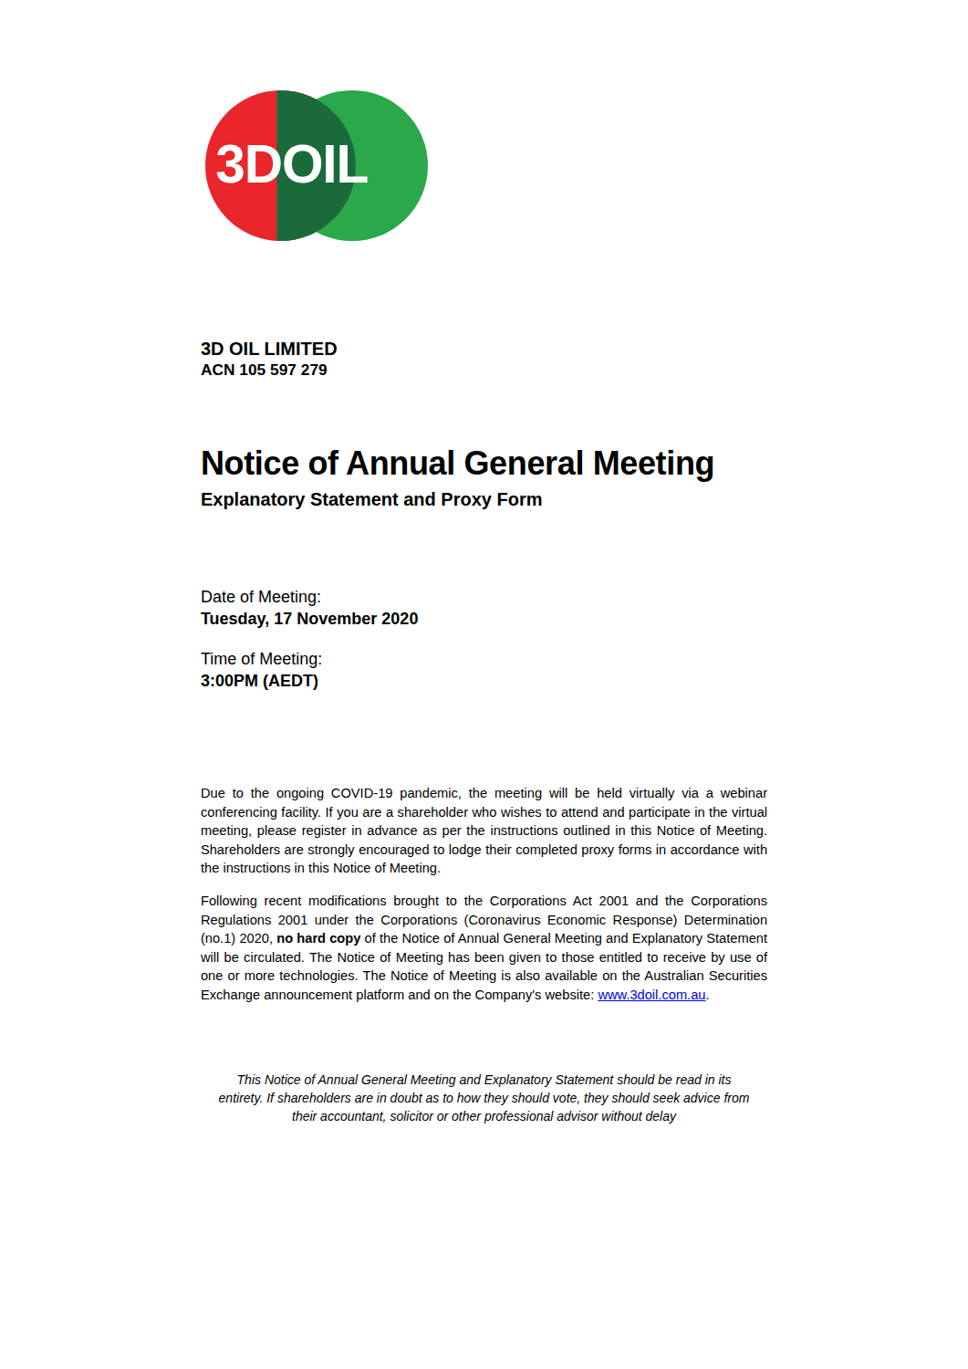3DOIL
3D OIL LIMITED
ACN 105 597 279
Notice of Annual General Meeting
Explanatory Statement and Proxy Form
Date of Meeting:
Tuesday, 17 November 2020
Time of Meeting:
3:00PM (AEDT)
Due to the ongoing COVID-19 pandemic, the meeting will be held virtually via a webinar conferencing facility. If you are a shareholder who wishes to attend and participate in the virtual meeting, please register in advance as per the instructions outlined in this Notice of Meeting. Shareholders are strongly encouraged to lodge their completed proxy forms in accordance with the instructions in this Notice of Meeting.
Following recent modifications brought to the Corporations Act 2001 and the Corporations Regulations 2001 under the Corporations (Coronavirus Economic Response) Determination (no.1) 2020, no hard copy of the Notice of Annual General Meeting and Explanatory Statement will be circulated. The Notice of Meeting has been given to those entitled to receive by use of one or more technologies. The Notice of Meeting is also available on the Australian Securities Exchange announcement platform and on the Company's website: www.3doil.com.au.
This Notice of Annual General Meeting and Explanatory Statement should be read in its
entirety. If shareholders are in doubt as to how they should vote, they should seek advice from
their accountant, solicitor or other professional advisor without delay